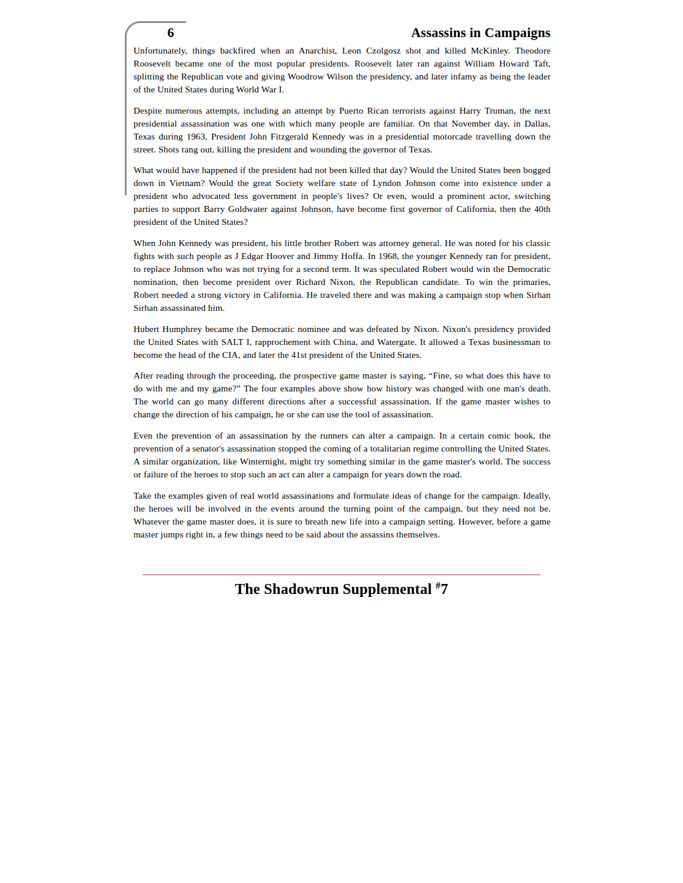6
Assassins in Campaigns
Unfortunately, things backfired when an Anarchist, Leon Czolgosz shot and killed McKinley. Theodore Roosevelt became one of the most popular presidents. Roosevelt later ran against William Howard Taft, splitting the Republican vote and giving Woodrow Wilson the presidency, and later infamy as being the leader of the United States during World War I.
Despite numerous attempts, including an attempt by Puerto Rican terrorists against Harry Truman, the next presidential assassination was one with which many people are familiar. On that November day, in Dallas, Texas during 1963, President John Fitzgerald Kennedy was in a presidential motorcade travelling down the street. Shots rang out, killing the president and wounding the governor of Texas.
What would have happened if the president had not been killed that day? Would the United States been bogged down in Vietnam? Would the great Society welfare state of Lyndon Johnson come into existence under a president who advocated less government in people's lives? Or even, would a prominent actor, switching parties to support Barry Goldwater against Johnson, have become first governor of California, then the 40th president of the United States?
When John Kennedy was president, his little brother Robert was attorney general. He was noted for his classic fights with such people as J Edgar Hoover and Jimmy Hoffa. In 1968, the younger Kennedy ran for president, to replace Johnson who was not trying for a second term. It was speculated Robert would win the Democratic nomination, then become president over Richard Nixon, the Republican candidate. To win the primaries, Robert needed a strong victory in California. He traveled there and was making a campaign stop when Sirhan Sirhan assassinated him.
Hubert Humphrey became the Democratic nominee and was defeated by Nixon. Nixon's presidency provided the United States with SALT I, rapprochement with China, and Watergate. It allowed a Texas businessman to become the head of the CIA, and later the 41st president of the United States.
After reading through the proceeding, the prospective game master is saying, “Fine, so what does this have to do with me and my game?” The four examples above show how history was changed with one man's death. The world can go many different directions after a successful assassination. If the game master wishes to change the direction of his campaign, he or she can use the tool of assassination.
Even the prevention of an assassination by the runners can alter a campaign. In a certain comic book, the prevention of a senator's assassination stopped the coming of a totalitarian regime controlling the United States. A similar organization, like Winternight, might try something similar in the game master's world. The success or failure of the heroes to stop such an act can alter a campaign for years down the road.
Take the examples given of real world assassinations and formulate ideas of change for the campaign. Ideally, the heroes will be involved in the events around the turning point of the campaign, but they need not be. Whatever the game master does, it is sure to breath new life into a campaign setting. However, before a game master jumps right in, a few things need to be said about the assassins themselves.
The Shadowrun Supplemental #7